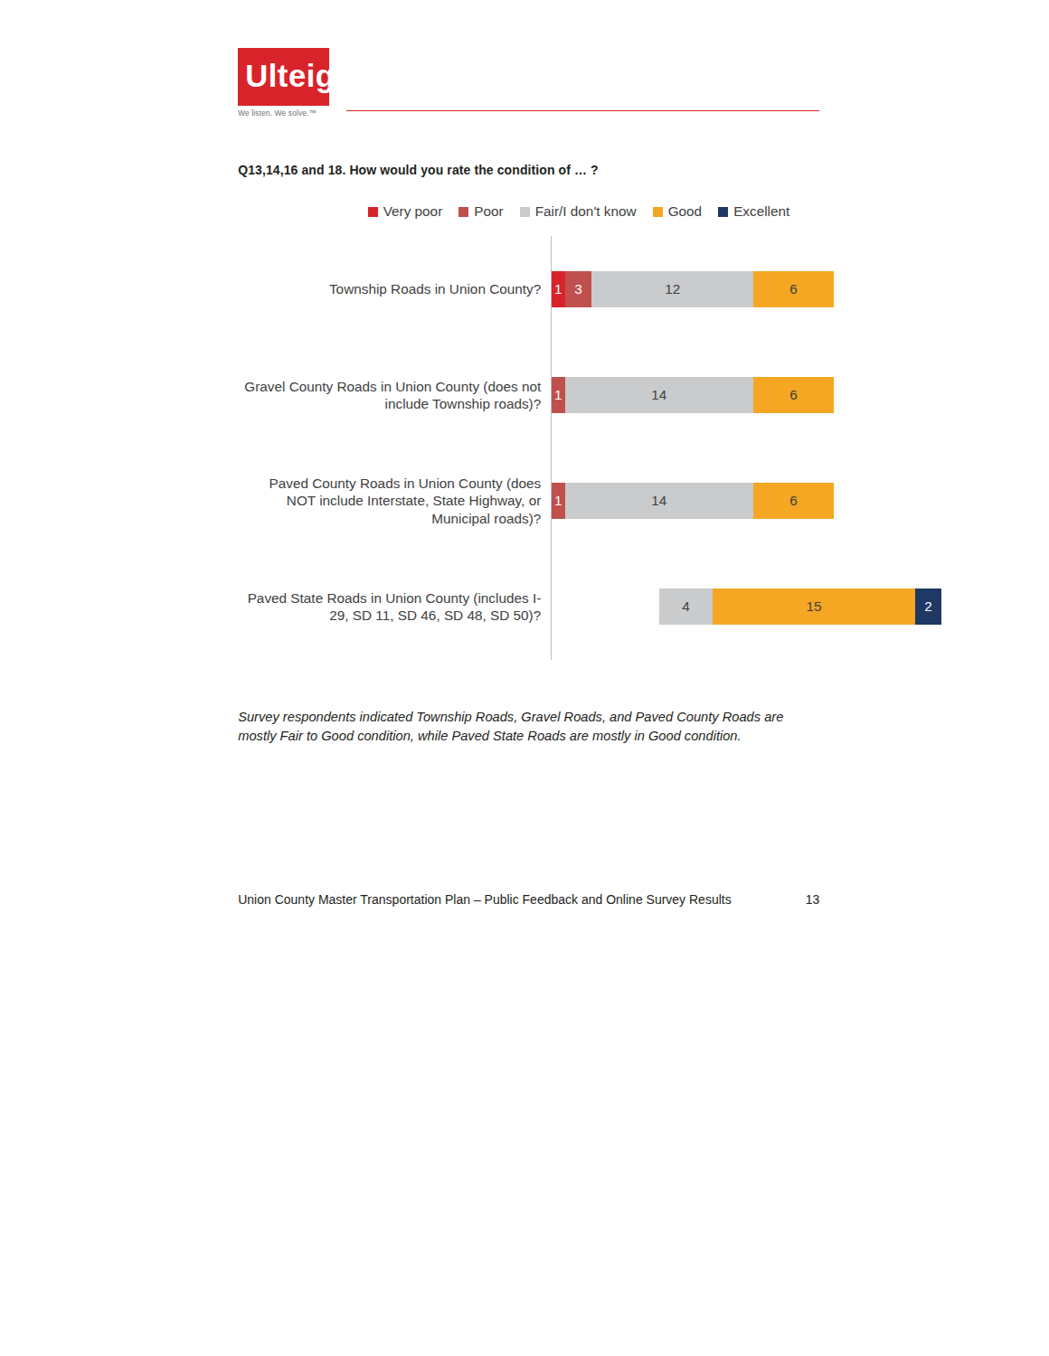Ulteig
We listen. We solve.™
Q13,14,16 and 18. How would you rate the condition of … ?
Very poor Poor Fair/I don't know Good Excellent
Township Roads in Union County?
1
3
12
6
Gravel County Roads in Union County (does not include Township roads)?
1
14
6
Paved County Roads in Union County (does NOT include Interstate, State Highway, or Municipal roads)?
1
14
6
Paved State Roads in Union County (includes I-29, SD 11, SD 46, SD 48, SD 50)?
4
15
2
Survey respondents indicated Township Roads, Gravel Roads, and Paved County Roads are mostly Fair to Good condition, while Paved State Roads are mostly in Good condition.
Union County Master Transportation Plan – Public Feedback and Online Survey Results
13